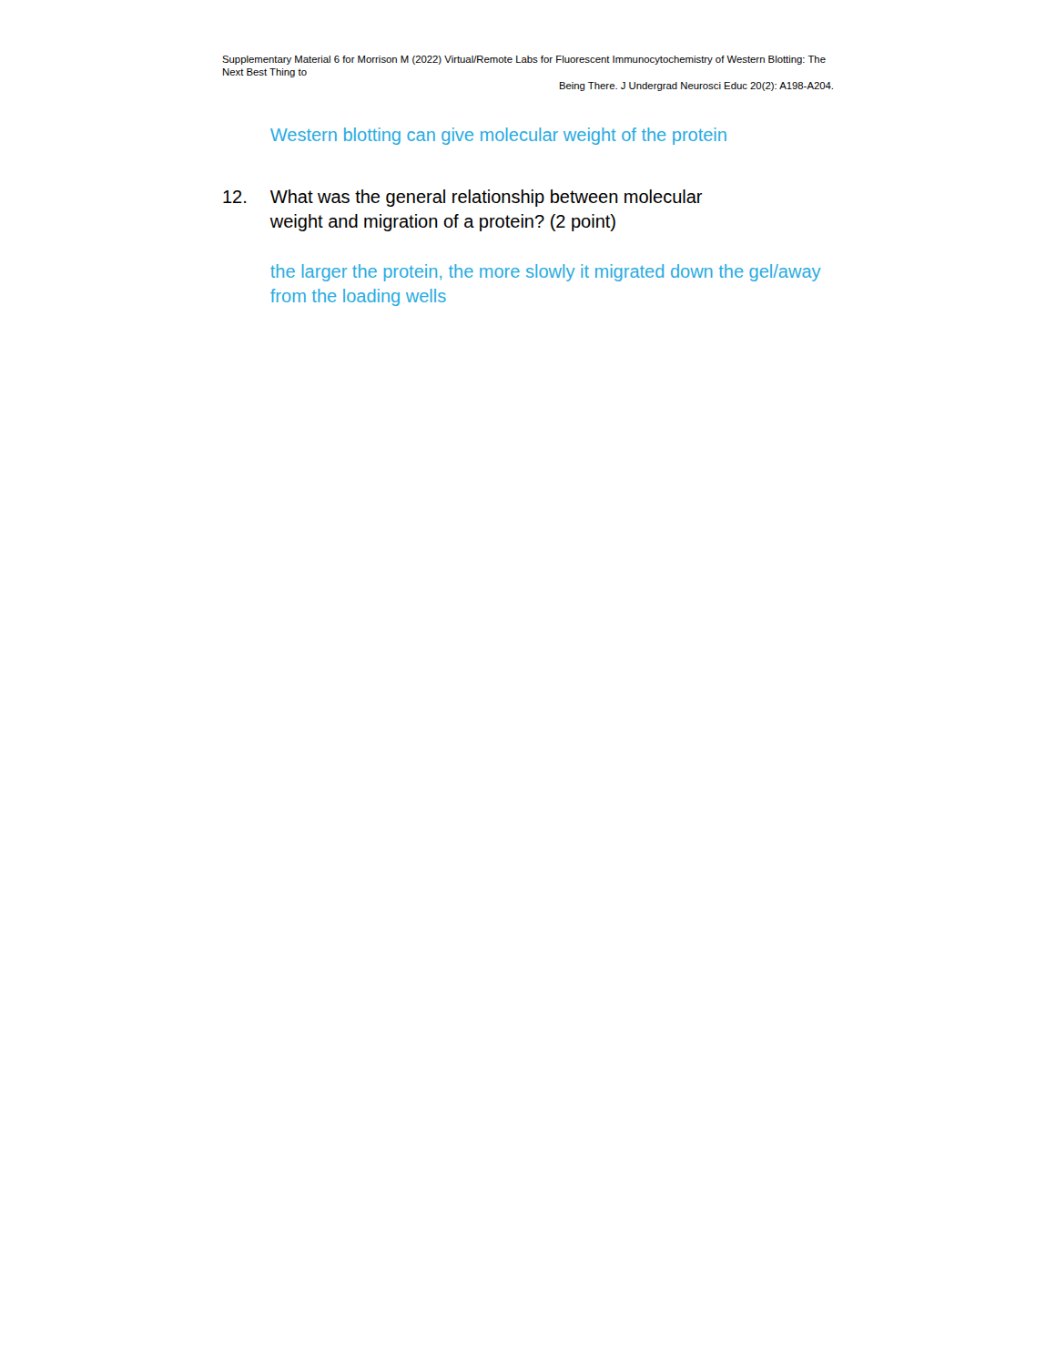Supplementary Material 6 for Morrison M (2022) Virtual/Remote Labs for Fluorescent Immunocytochemistry of Western Blotting: The Next Best Thing to
Being There. J Undergrad Neurosci Educ 20(2): A198-A204.
Western blotting can give molecular weight of the protein
12.
What was the general relationship between molecular weight and migration of a protein? (2 point)
the larger the protein, the more slowly it migrated down the gel/away from the loading wells